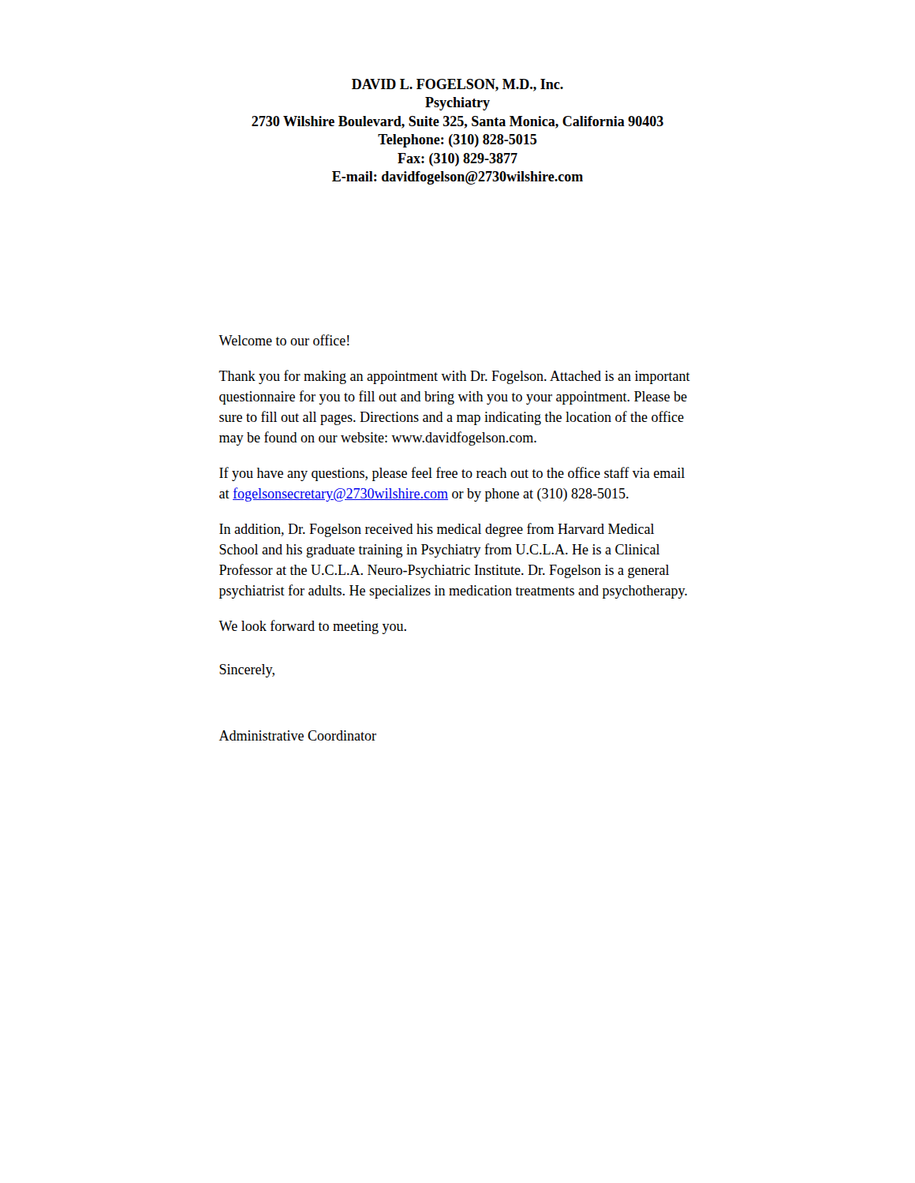DAVID L. FOGELSON, M.D., Inc. Psychiatry 2730 Wilshire Boulevard, Suite 325, Santa Monica, California 90403 Telephone: (310) 828-5015 Fax: (310) 829-3877 E-mail: davidfogelson@2730wilshire.com
Welcome to our office!
Thank you for making an appointment with Dr. Fogelson. Attached is an important questionnaire for you to fill out and bring with you to your appointment. Please be sure to fill out all pages. Directions and a map indicating the location of the office may be found on our website: www.davidfogelson.com.
If you have any questions, please feel free to reach out to the office staff via email at fogelsonsecretary@2730wilshire.com or by phone at (310) 828-5015.
In addition, Dr. Fogelson received his medical degree from Harvard Medical School and his graduate training in Psychiatry from U.C.L.A. He is a Clinical Professor at the U.C.L.A. Neuro-Psychiatric Institute. Dr. Fogelson is a general psychiatrist for adults. He specializes in medication treatments and psychotherapy.
We look forward to meeting you.
Sincerely,
Administrative Coordinator